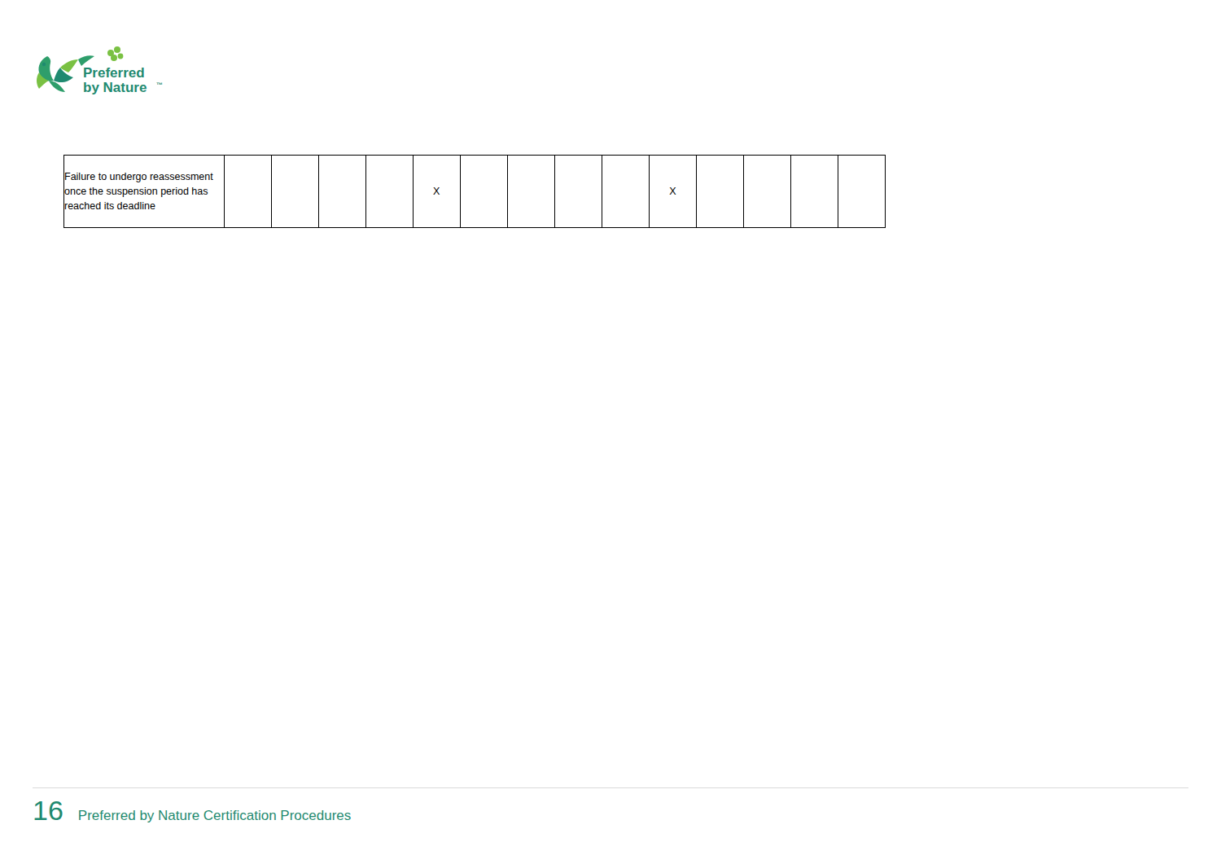Preferred by Nature ™
| Failure to undergo reassessment once the suspension period has reached its deadline | | | | | X | | | | | X | | | | |
16 Preferred by Nature Certification Procedures